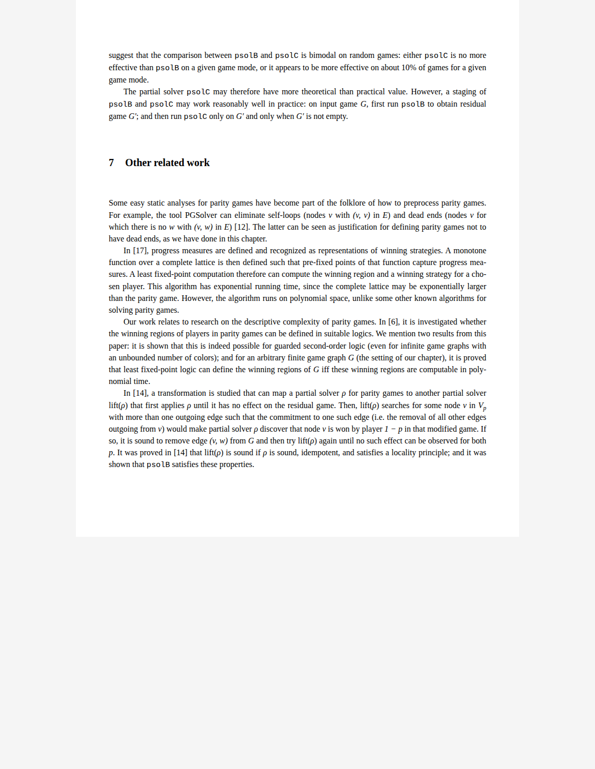suggest that the comparison between psolB and psolC is bimodal on random games: either psolC is no more effective than psolB on a given game mode, or it appears to be more effective on about 10% of games for a given game mode.
The partial solver psolC may therefore have more theoretical than practical value. However, a staging of psolB and psolC may work reasonably well in practice: on input game G, first run psolB to obtain residual game G′; and then run psolC only on G′ and only when G′ is not empty.
7 Other related work
Some easy static analyses for parity games have become part of the folklore of how to preprocess parity games. For example, the tool PGSolver can eliminate self-loops (nodes v with (v, v) in E) and dead ends (nodes v for which there is no w with (v, w) in E) [12]. The latter can be seen as justification for defining parity games not to have dead ends, as we have done in this chapter.
In [17], progress measures are defined and recognized as representations of winning strategies. A monotone function over a complete lattice is then defined such that pre-fixed points of that function capture progress measures. A least fixed-point computation therefore can compute the winning region and a winning strategy for a chosen player. This algorithm has exponential running time, since the complete lattice may be exponentially larger than the parity game. However, the algorithm runs on polynomial space, unlike some other known algorithms for solving parity games.
Our work relates to research on the descriptive complexity of parity games. In [6], it is investigated whether the winning regions of players in parity games can be defined in suitable logics. We mention two results from this paper: it is shown that this is indeed possible for guarded second-order logic (even for infinite game graphs with an unbounded number of colors); and for an arbitrary finite game graph G (the setting of our chapter), it is proved that least fixed-point logic can define the winning regions of G iff these winning regions are computable in polynomial time.
In [14], a transformation is studied that can map a partial solver ρ for parity games to another partial solver lift(ρ) that first applies ρ until it has no effect on the residual game. Then, lift(ρ) searches for some node v in Vp with more than one outgoing edge such that the commitment to one such edge (i.e. the removal of all other edges outgoing from v) would make partial solver ρ discover that node v is won by player 1 − p in that modified game. If so, it is sound to remove edge (v, w) from G and then try lift(ρ) again until no such effect can be observed for both p. It was proved in [14] that lift(ρ) is sound if ρ is sound, idempotent, and satisfies a locality principle; and it was shown that psolB satisfies these properties.